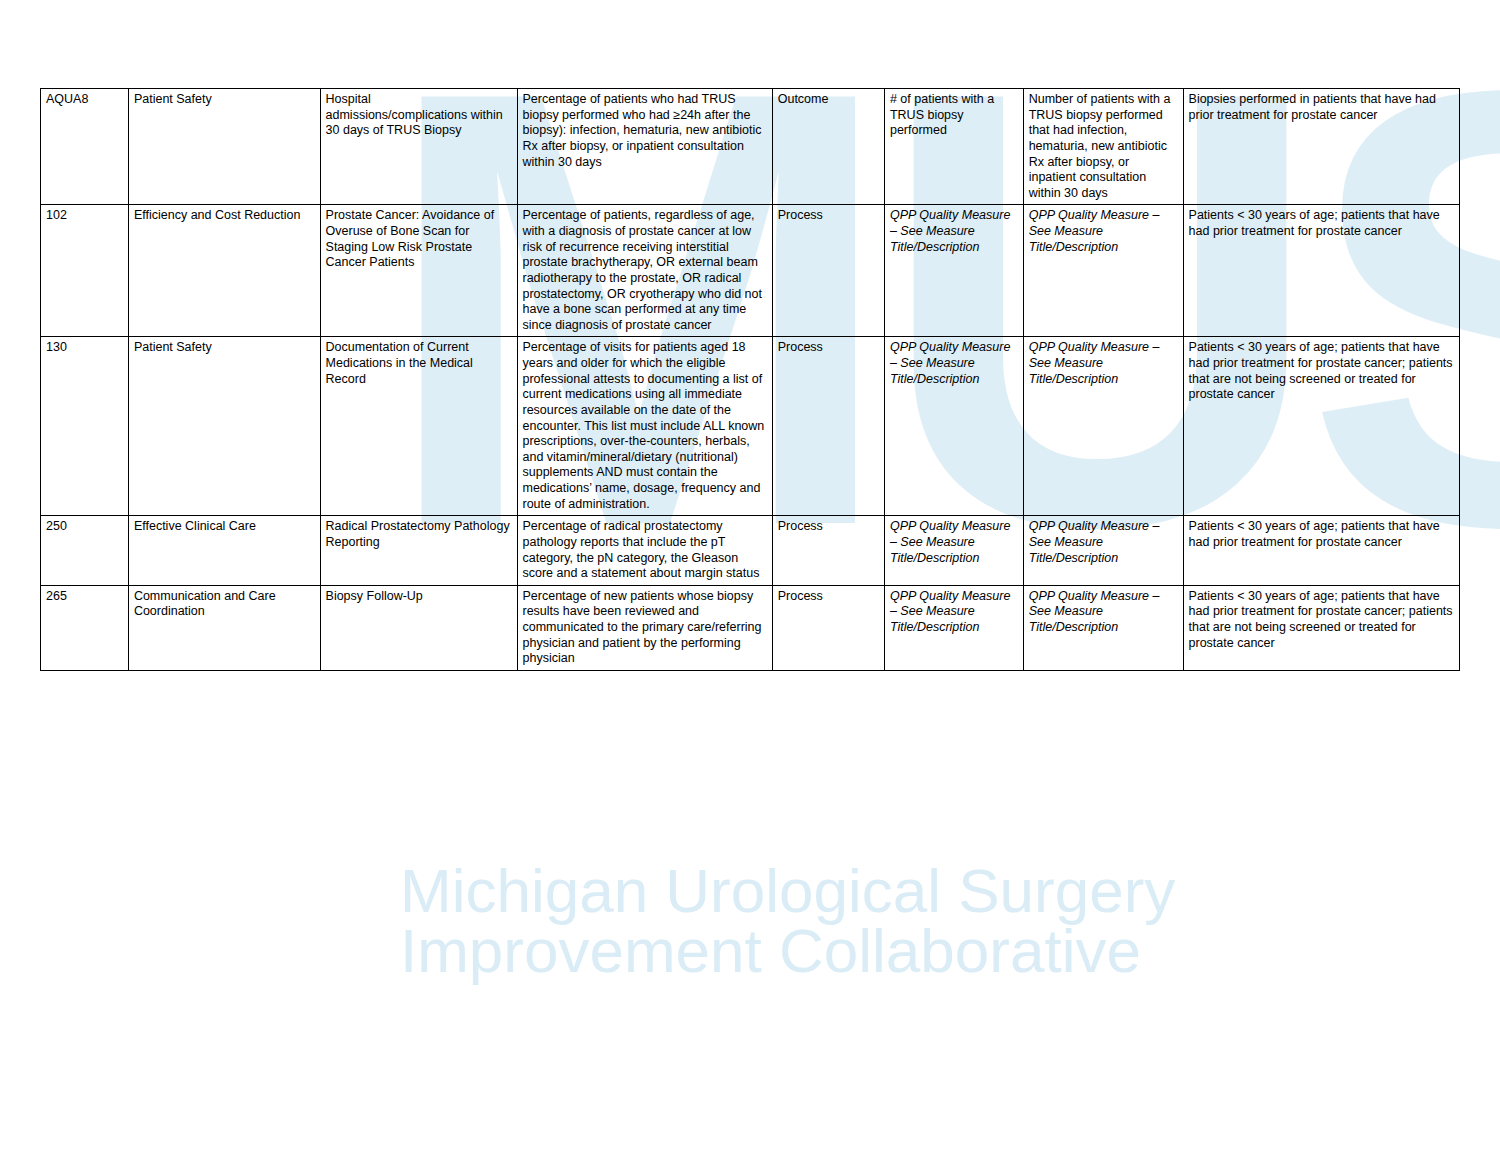MUSIC
Michigan Urological Surgery
Improvement Collaborative
| AQUA8 | Patient Safety | Hospital admissions/complications within 30 days of TRUS Biopsy | Percentage of patients who had TRUS biopsy performed who had ≥24h after the biopsy): infection, hematuria, new antibiotic Rx after biopsy, or inpatient consultation within 30 days | Outcome | # of patients with a TRUS biopsy performed | Number of patients with a TRUS biopsy performed that had infection, hematuria, new antibiotic Rx after biopsy, or inpatient consultation within 30 days | Biopsies performed in patients that have had prior treatment for prostate cancer |
| 102 | Efficiency and Cost Reduction | Prostate Cancer: Avoidance of Overuse of Bone Scan for Staging Low Risk Prostate Cancer Patients | Percentage of patients, regardless of age, with a diagnosis of prostate cancer at low risk of recurrence receiving interstitial prostate brachytherapy, OR external beam radiotherapy to the prostate, OR radical prostatectomy, OR cryotherapy who did not have a bone scan performed at any time since diagnosis of prostate cancer | Process | QPP Quality Measure – See Measure Title/Description | QPP Quality Measure – See Measure Title/Description | Patients < 30 years of age; patients that have had prior treatment for prostate cancer |
| 130 | Patient Safety | Documentation of Current Medications in the Medical Record | Percentage of visits for patients aged 18 years and older for which the eligible professional attests to documenting a list of current medications using all immediate resources available on the date of the encounter. This list must include ALL known prescriptions, over-the-counters, herbals, and vitamin/mineral/dietary (nutritional) supplements AND must contain the medications’ name, dosage, frequency and route of administration. | Process | QPP Quality Measure – See Measure Title/Description | QPP Quality Measure – See Measure Title/Description | Patients < 30 years of age; patients that have had prior treatment for prostate cancer; patients that are not being screened or treated for prostate cancer |
| 250 | Effective Clinical Care | Radical Prostatectomy Pathology Reporting | Percentage of radical prostatectomy pathology reports that include the pT category, the pN category, the Gleason score and a statement about margin status | Process | QPP Quality Measure – See Measure Title/Description | QPP Quality Measure – See Measure Title/Description | Patients < 30 years of age; patients that have had prior treatment for prostate cancer |
| 265 | Communication and Care Coordination | Biopsy Follow-Up | Percentage of new patients whose biopsy results have been reviewed and communicated to the primary care/referring physician and patient by the performing physician | Process | QPP Quality Measure – See Measure Title/Description | QPP Quality Measure – See Measure Title/Description | Patients < 30 years of age; patients that have had prior treatment for prostate cancer; patients that are not being screened or treated for prostate cancer |